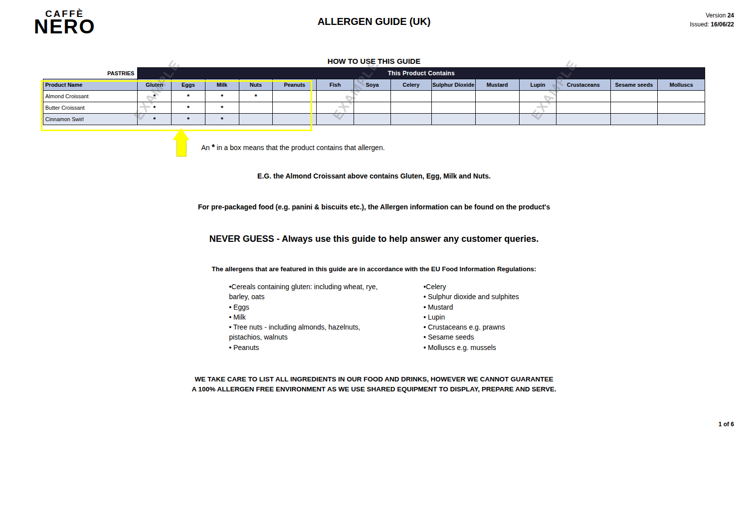CAFFÈ
NERO
ALLERGEN GUIDE (UK)
Version 24
Issued: 16/06/22
HOW TO USE THIS GUIDE
| PASTRIES | This Product Contains |
| --- | --- |
| Product Name | Gluten | Eggs | Milk | Nuts | Peanuts | Fish | Soya | Celery | Sulphur Dioxide | Mustard | Lupin | Crustaceans | Sesame seeds | Molluscs |
| Almond Croissant | * | * | * | * | | | | | | | | | | |
| Butter Croissant | * | * | * | | | | | | | | | | | |
| Cinnamon Swirl | * | * | * | | | | | | | | | | | |
EXAMPLE
EXAMPLE
EXAMPLE
An * in a box means that the product contains that allergen.
E.G. the Almond Croissant above contains Gluten, Egg, Milk and Nuts.
For pre-packaged food (e.g. panini & biscuits etc.), the Allergen information can be found on the product's
NEVER GUESS - Always use this guide to help answer any customer queries.
The allergens that are featured in this guide are in accordance with the EU Food Information Regulations:
•Cereals containing gluten: including wheat, rye, barley, oats
• Eggs
• Milk
• Tree nuts - including almonds, hazelnuts, pistachios, walnuts
• Peanuts
•Celery
• Sulphur dioxide and sulphites
• Mustard
• Lupin
• Crustaceans e.g. prawns
• Sesame seeds
• Molluscs e.g. mussels
WE TAKE CARE TO LIST ALL INGREDIENTS IN OUR FOOD AND DRINKS, HOWEVER WE CANNOT GUARANTEE
A 100% ALLERGEN FREE ENVIRONMENT AS WE USE SHARED EQUIPMENT TO DISPLAY, PREPARE AND SERVE.
1 of 6